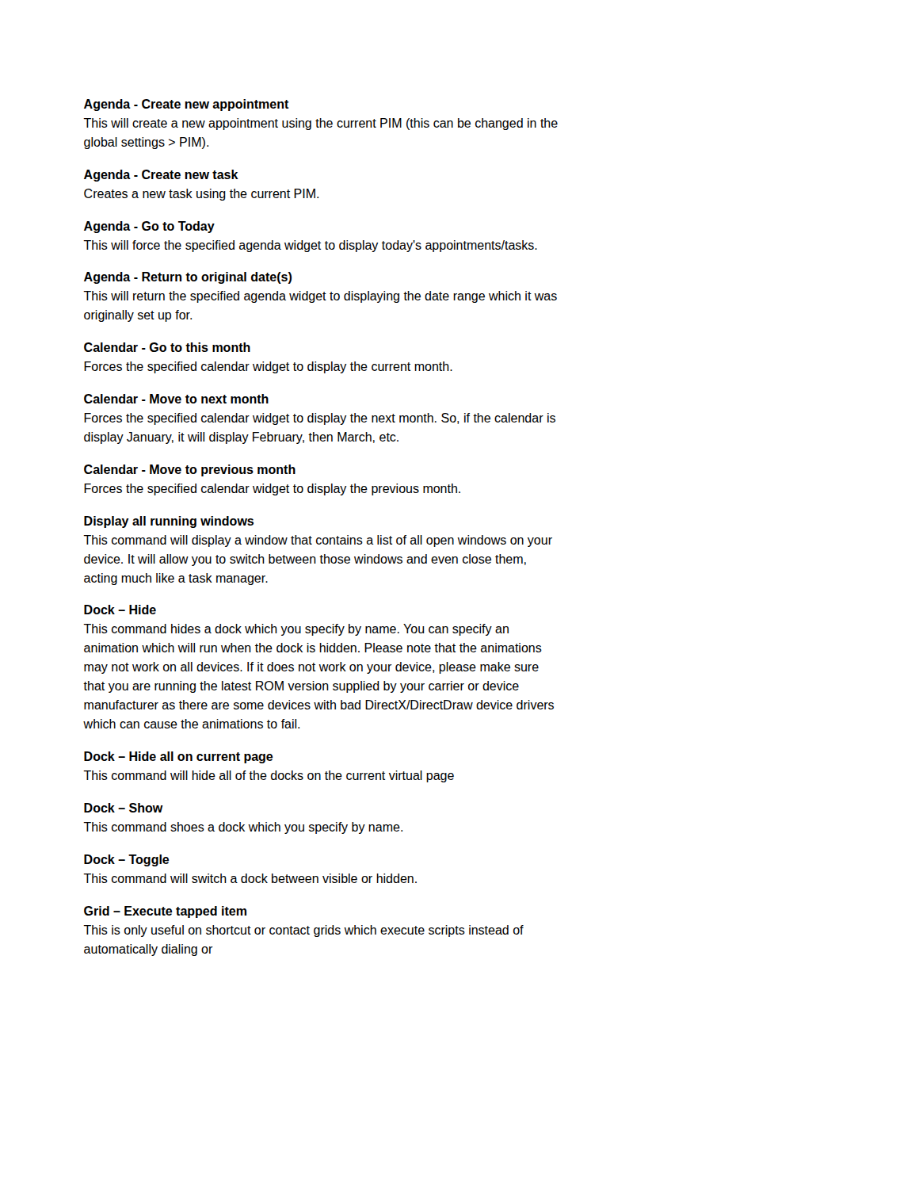Agenda - Create new appointment
This will create a new appointment using the current PIM (this can be changed in the global settings > PIM).
Agenda - Create new task
Creates a new task using the current PIM.
Agenda - Go to Today
This will force the specified agenda widget to display today's appointments/tasks.
Agenda - Return to original date(s)
This will return the specified agenda widget to displaying the date range which it was originally set up for.
Calendar - Go to this month
Forces the specified calendar widget to display the current month.
Calendar - Move to next month
Forces the specified calendar widget to display the next month. So, if the calendar is display January, it will display February, then March, etc.
Calendar - Move to previous month
Forces the specified calendar widget to display the previous month.
Display all running windows
This command will display a window that contains a list of all open windows on your device. It will allow you to switch between those windows and even close them, acting much like a task manager.
Dock – Hide
This command hides a dock which you specify by name. You can specify an animation which will run when the dock is hidden. Please note that the animations may not work on all devices. If it does not work on your device, please make sure that you are running the latest ROM version supplied by your carrier or device manufacturer as there are some devices with bad DirectX/DirectDraw device drivers which can cause the animations to fail.
Dock – Hide all on current page
This command will hide all of the docks on the current virtual page
Dock – Show
This command shoes a dock which you specify by name.
Dock – Toggle
This command will switch a dock between visible or hidden.
Grid – Execute tapped item
This is only useful on shortcut or contact grids which execute scripts instead of automatically dialing or